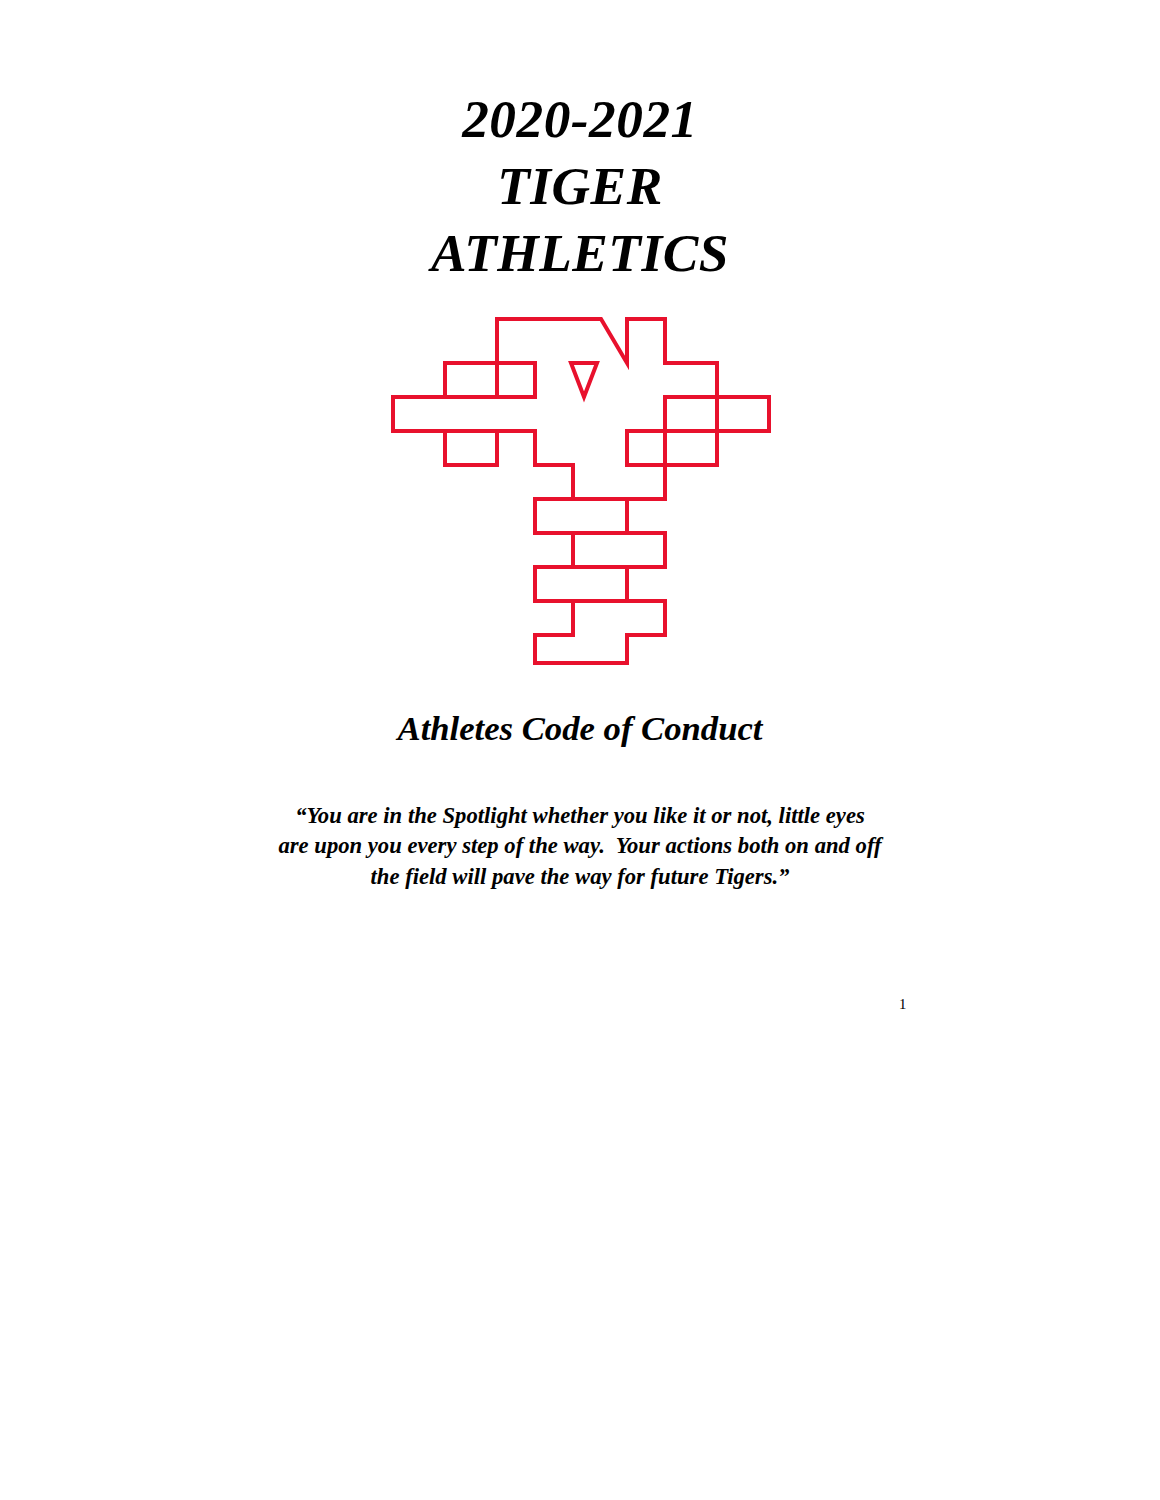2020-2021
TIGER
ATHLETICS
Athletes Code of Conduct
“You are in the Spotlight whether you like it or not, little eyes are upon you every step of the way. Your actions both on and off the field will pave the way for future Tigers.”
1